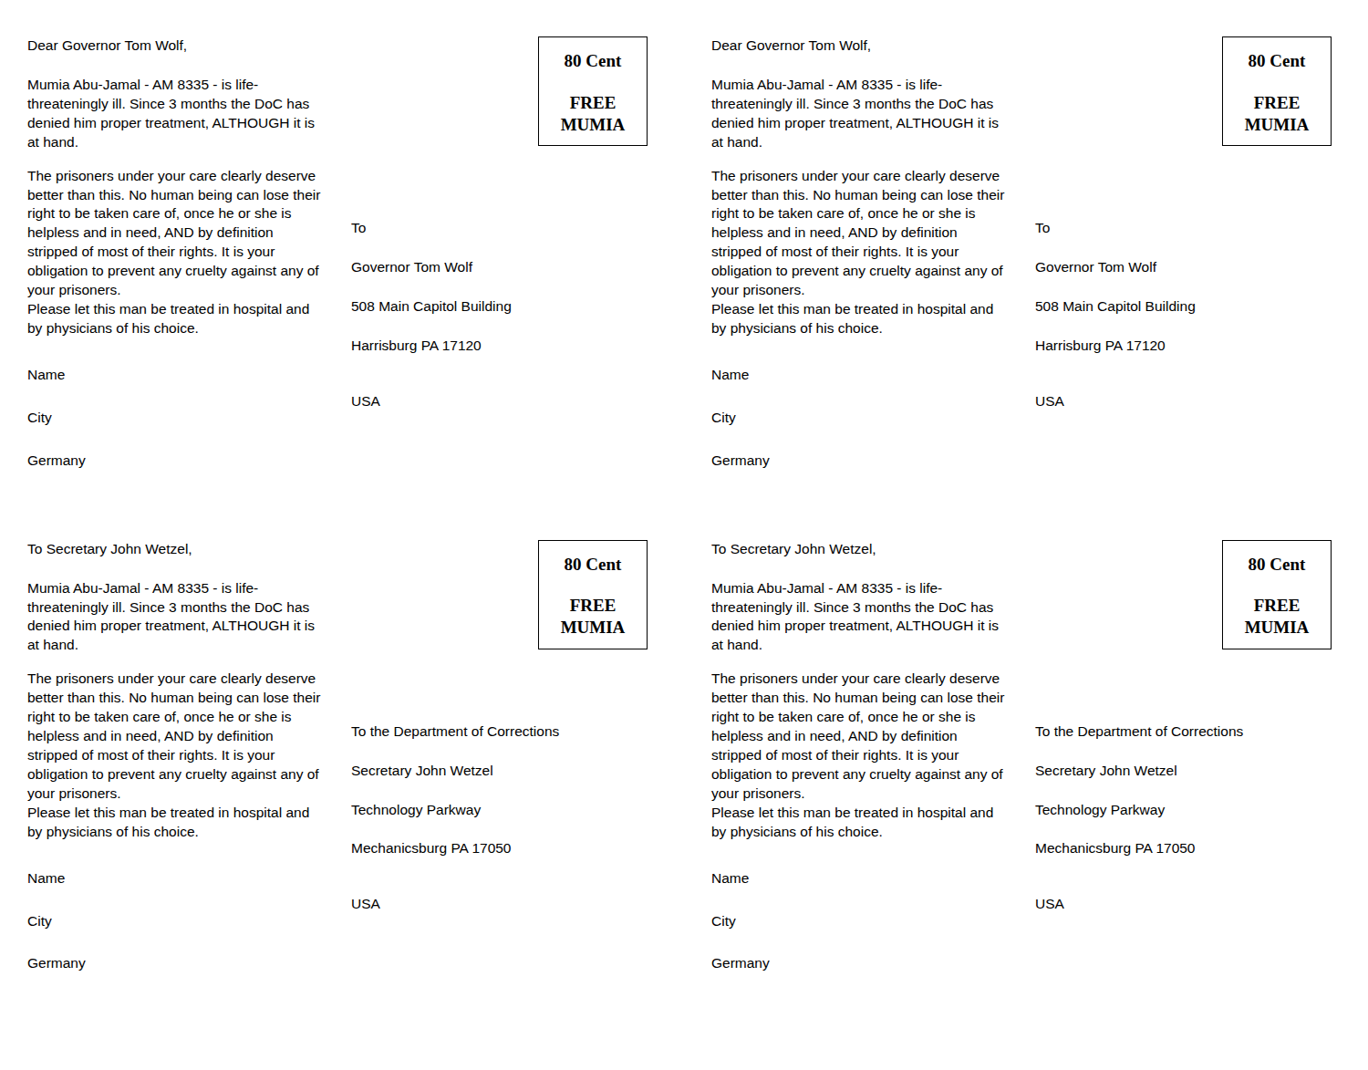Dear Governor Tom Wolf,
Mumia Abu-Jamal - AM 8335 - is life-threateningly ill. Since 3 months the DoC has denied him proper treatment, ALTHOUGH it is at hand.
The prisoners under your care clearly deserve better than this. No human being can lose their right to be taken care of, once he or she is helpless and in need, AND by definition stripped of most of their rights. It is your obligation to prevent any cruelty against any of your prisoners.
Please let this man be treated in hospital and by physicians of his choice.
Name
City
Germany
80 Cent
FREE
MUMIA
To
Governor Tom Wolf
508 Main Capitol Building
Harrisburg PA 17120
USA
Dear Governor Tom Wolf,
Mumia Abu-Jamal - AM 8335 - is life-threateningly ill. Since 3 months the DoC has denied him proper treatment, ALTHOUGH it is at hand.
The prisoners under your care clearly deserve better than this. No human being can lose their right to be taken care of, once he or she is helpless and in need, AND by definition stripped of most of their rights. It is your obligation to prevent any cruelty against any of your prisoners.
Please let this man be treated in hospital and by physicians of his choice.
Name
City
Germany
80 Cent
FREE
MUMIA
To
Governor Tom Wolf
508 Main Capitol Building
Harrisburg PA 17120
USA
To Secretary John Wetzel,
Mumia Abu-Jamal - AM 8335 - is life-threateningly ill. Since 3 months the DoC has denied him proper treatment, ALTHOUGH it is at hand.
The prisoners under your care clearly deserve better than this. No human being can lose their right to be taken care of, once he or she is helpless and in need, AND by definition stripped of most of their rights. It is your obligation to prevent any cruelty against any of your prisoners.
Please let this man be treated in hospital and by physicians of his choice.
Name
City
Germany
80 Cent
FREE
MUMIA
To the Department of Corrections
Secretary John Wetzel
Technology Parkway
Mechanicsburg PA 17050
USA
To Secretary John Wetzel,
Mumia Abu-Jamal - AM 8335 - is life-threateningly ill. Since 3 months the DoC has denied him proper treatment, ALTHOUGH it is at hand.
The prisoners under your care clearly deserve better than this. No human being can lose their right to be taken care of, once he or she is helpless and in need, AND by definition stripped of most of their rights. It is your obligation to prevent any cruelty against any of your prisoners.
Please let this man be treated in hospital and by physicians of his choice.
Name
City
Germany
80 Cent
FREE
MUMIA
To the Department of Corrections
Secretary John Wetzel
Technology Parkway
Mechanicsburg PA 17050
USA